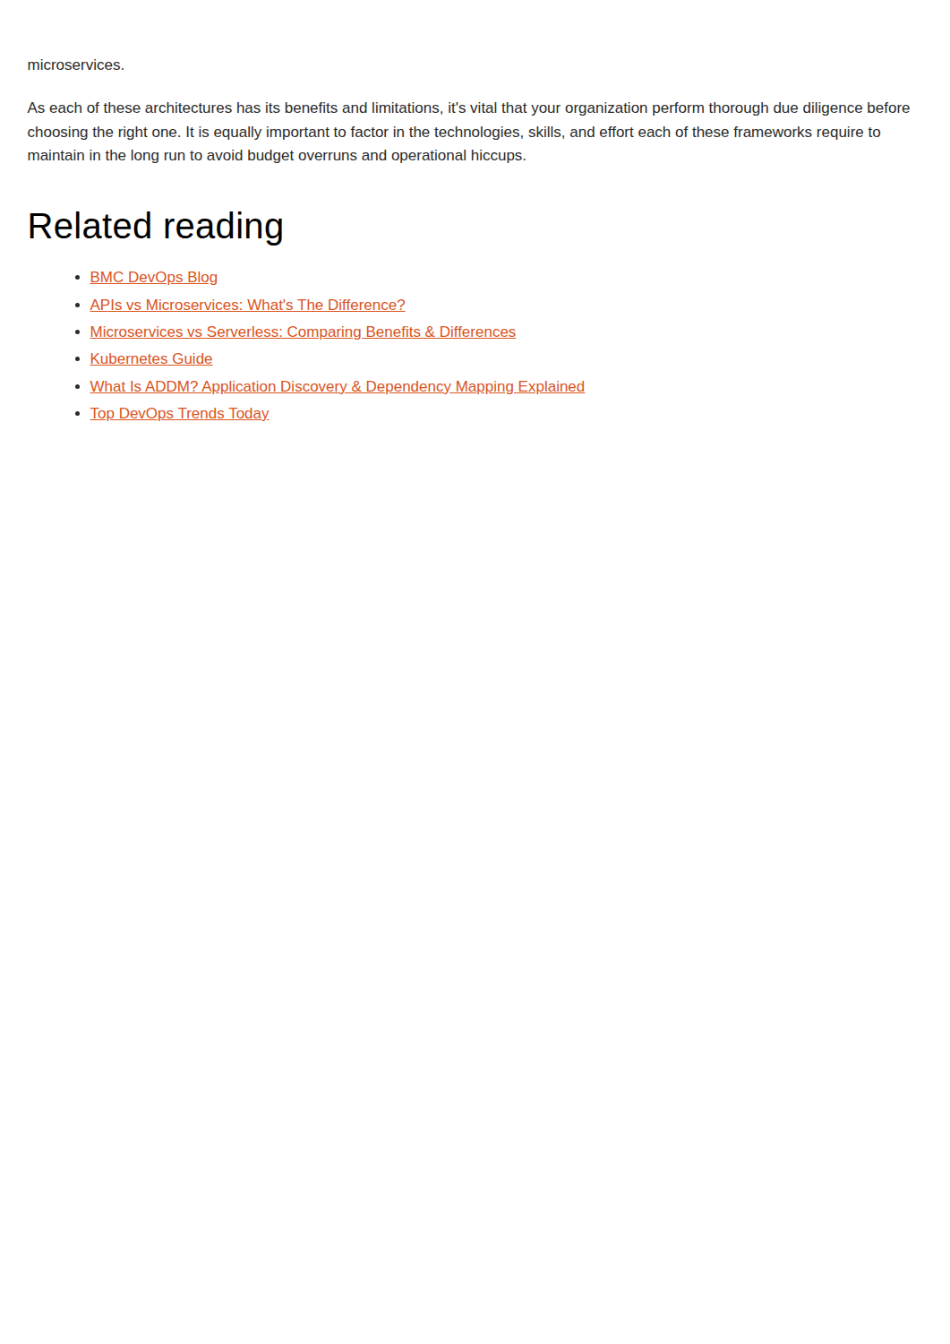microservices.
As each of these architectures has its benefits and limitations, it's vital that your organization perform thorough due diligence before choosing the right one. It is equally important to factor in the technologies, skills, and effort each of these frameworks require to maintain in the long run to avoid budget overruns and operational hiccups.
Related reading
BMC DevOps Blog
APIs vs Microservices: What's The Difference?
Microservices vs Serverless: Comparing Benefits & Differences
Kubernetes Guide
What Is ADDM? Application Discovery & Dependency Mapping Explained
Top DevOps Trends Today